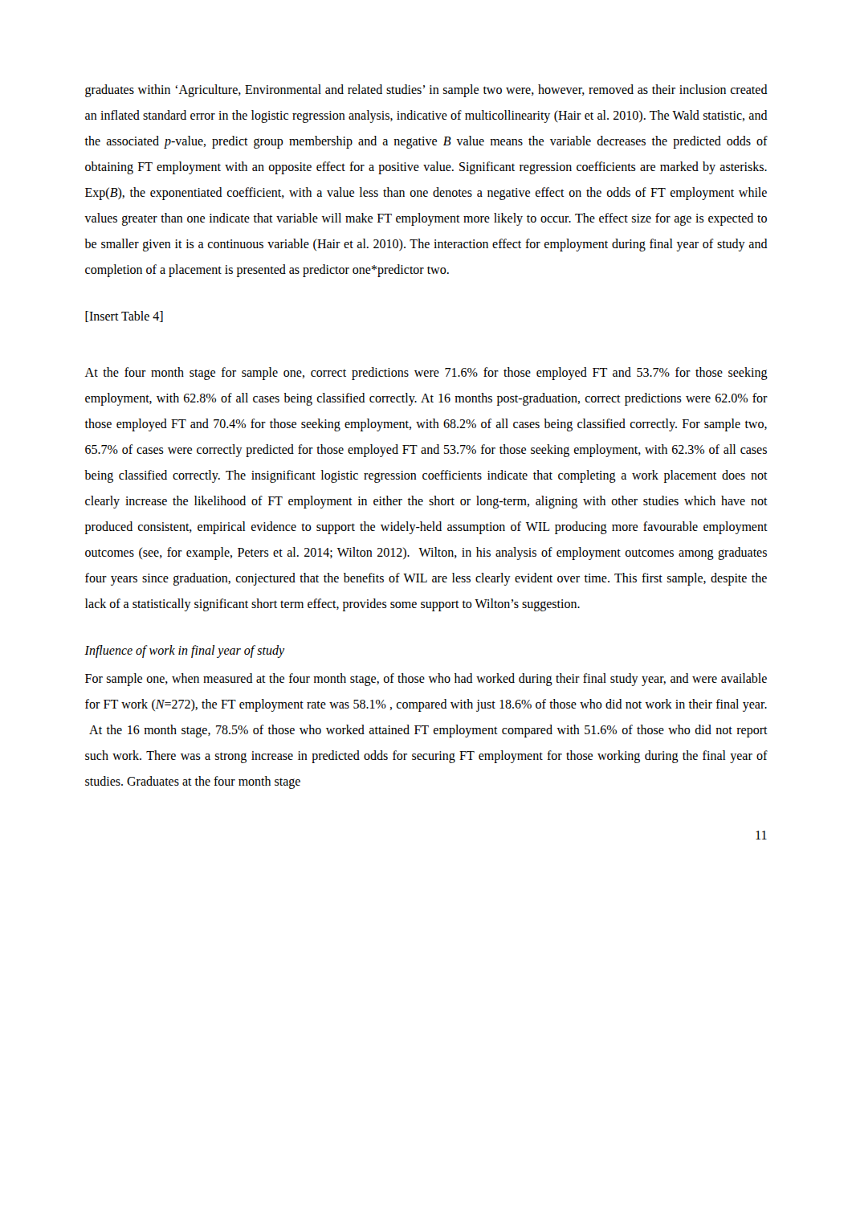graduates within ‘Agriculture, Environmental and related studies’ in sample two were, however, removed as their inclusion created an inflated standard error in the logistic regression analysis, indicative of multicollinearity (Hair et al. 2010). The Wald statistic, and the associated p-value, predict group membership and a negative B value means the variable decreases the predicted odds of obtaining FT employment with an opposite effect for a positive value. Significant regression coefficients are marked by asterisks. Exp(B), the exponentiated coefficient, with a value less than one denotes a negative effect on the odds of FT employment while values greater than one indicate that variable will make FT employment more likely to occur. The effect size for age is expected to be smaller given it is a continuous variable (Hair et al. 2010). The interaction effect for employment during final year of study and completion of a placement is presented as predictor one*predictor two.
[Insert Table 4]
At the four month stage for sample one, correct predictions were 71.6% for those employed FT and 53.7% for those seeking employment, with 62.8% of all cases being classified correctly. At 16 months post-graduation, correct predictions were 62.0% for those employed FT and 70.4% for those seeking employment, with 68.2% of all cases being classified correctly. For sample two, 65.7% of cases were correctly predicted for those employed FT and 53.7% for those seeking employment, with 62.3% of all cases being classified correctly. The insignificant logistic regression coefficients indicate that completing a work placement does not clearly increase the likelihood of FT employment in either the short or long-term, aligning with other studies which have not produced consistent, empirical evidence to support the widely-held assumption of WIL producing more favourable employment outcomes (see, for example, Peters et al. 2014; Wilton 2012). Wilton, in his analysis of employment outcomes among graduates four years since graduation, conjectured that the benefits of WIL are less clearly evident over time. This first sample, despite the lack of a statistically significant short term effect, provides some support to Wilton’s suggestion.
Influence of work in final year of study
For sample one, when measured at the four month stage, of those who had worked during their final study year, and were available for FT work (N=272), the FT employment rate was 58.1% , compared with just 18.6% of those who did not work in their final year. At the 16 month stage, 78.5% of those who worked attained FT employment compared with 51.6% of those who did not report such work. There was a strong increase in predicted odds for securing FT employment for those working during the final year of studies. Graduates at the four month stage
11